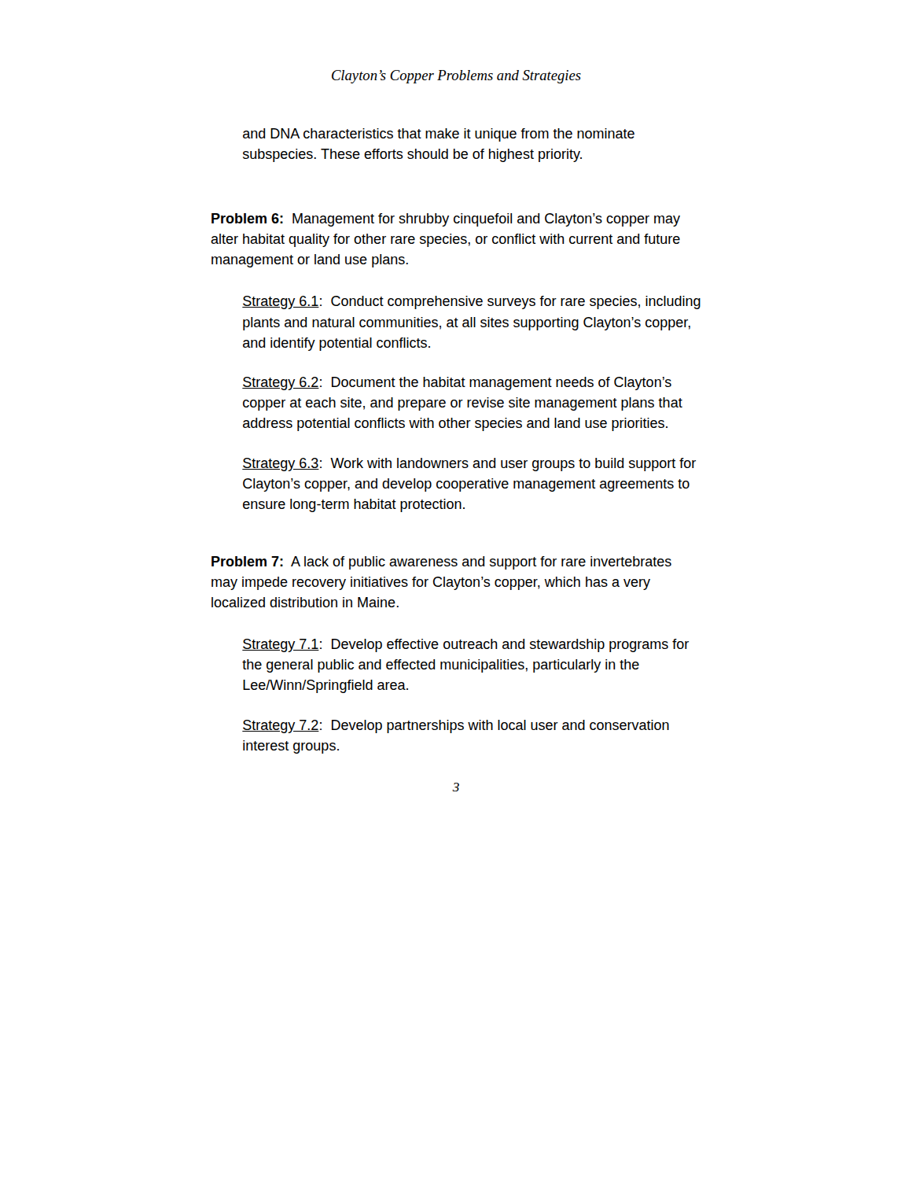Clayton’s Copper Problems and Strategies
and DNA characteristics that make it unique from the nominate subspecies. These efforts should be of highest priority.
Problem 6: Management for shrubby cinquefoil and Clayton’s copper may alter habitat quality for other rare species, or conflict with current and future management or land use plans.
Strategy 6.1: Conduct comprehensive surveys for rare species, including plants and natural communities, at all sites supporting Clayton’s copper, and identify potential conflicts.
Strategy 6.2: Document the habitat management needs of Clayton’s copper at each site, and prepare or revise site management plans that address potential conflicts with other species and land use priorities.
Strategy 6.3: Work with landowners and user groups to build support for Clayton’s copper, and develop cooperative management agreements to ensure long-term habitat protection.
Problem 7: A lack of public awareness and support for rare invertebrates may impede recovery initiatives for Clayton’s copper, which has a very localized distribution in Maine.
Strategy 7.1: Develop effective outreach and stewardship programs for the general public and effected municipalities, particularly in the Lee/Winn/Springfield area.
Strategy 7.2: Develop partnerships with local user and conservation interest groups.
3